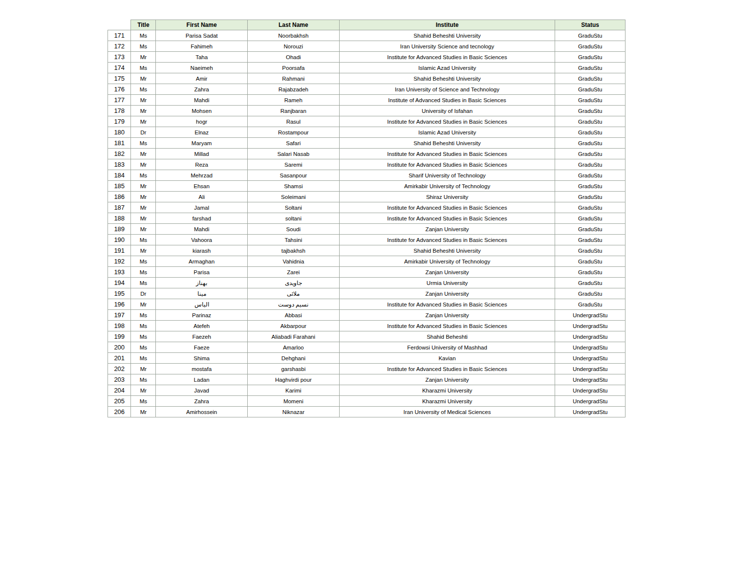| | Title | First Name | Last Name | Institute | Status |
| --- | --- | --- | --- | --- | --- |
| 171 | Ms | Parisa Sadat | Noorbakhsh | Shahid Beheshti University | GraduStu |
| 172 | Ms | Fahimeh | Norouzi | Iran University Science and tecnology | GraduStu |
| 173 | Mr | Taha | Ohadi | Institute for Advanced Studies in Basic Sciences | GraduStu |
| 174 | Ms | Naeimeh | Poorsafa | Islamic Azad University | GraduStu |
| 175 | Mr | Amir | Rahmani | Shahid Beheshti University | GraduStu |
| 176 | Ms | Zahra | Rajabzadeh | Iran University of Science and Technology | GraduStu |
| 177 | Mr | Mahdi | Rameh | Institute of Advanced Studies in Basic Sciences | GraduStu |
| 178 | Mr | Mohsen | Ranjbaran | University of Isfahan | GraduStu |
| 179 | Mr | hogr | Rasul | Institute for Advanced Studies in Basic Sciences | GraduStu |
| 180 | Dr | Elnaz | Rostampour | Islamic Azad University | GraduStu |
| 181 | Ms | Maryam | Safari | Shahid Beheshti University | GraduStu |
| 182 | Mr | Millad | Salari Nasab | Institute for Advanced Studies in Basic Sciences | GraduStu |
| 183 | Mr | Reza | Saremi | Institute for Advanced Studies in Basic Sciences | GraduStu |
| 184 | Ms | Mehrzad | Sasanpour | Sharif University of Technology | GraduStu |
| 185 | Mr | Ehsan | Shamsi | Amirkabir University of Technology | GraduStu |
| 186 | Mr | Ali | Soleimani | Shiraz University | GraduStu |
| 187 | Mr | Jamal | Soltani | Institute for Advanced Studies in Basic Sciences | GraduStu |
| 188 | Mr | farshad | soltani | Institute for Advanced Studies in Basic Sciences | GraduStu |
| 189 | Mr | Mahdi | Soudi | Zanjan University | GraduStu |
| 190 | Ms | Vahoora | Tahsini | Institute for Advanced Studies in Basic Sciences | GraduStu |
| 191 | Mr | kiarash | tajbakhsh | Shahid Beheshti University | GraduStu |
| 192 | Ms | Armaghan | Vahidnia | Amirkabir University of Technology | GraduStu |
| 193 | Ms | Parisa | Zarei | Zanjan University | GraduStu |
| 194 | Ms | بهناز | جاویدی | Urmia University | GraduStu |
| 195 | Dr | مینا | ملائی | Zanjan University | GraduStu |
| 196 | Mr | الیاس | نسیم دوست | Institute for Advanced Studies in Basic Sciences | GraduStu |
| 197 | Ms | Parinaz | Abbasi | Zanjan University | UndergradStu |
| 198 | Ms | Atefeh | Akbarpour | Institute for Advanced Studies in Basic Sciences | UndergradStu |
| 199 | Ms | Faezeh | Aliabadi Farahani | Shahid Beheshti | UndergradStu |
| 200 | Ms | Faeze | Amarloo | Ferdowsi University of Mashhad | UndergradStu |
| 201 | Ms | Shima | Dehghani | Kavian | UndergradStu |
| 202 | Mr | mostafa | garshasbi | Institute for Advanced Studies in Basic Sciences | UndergradStu |
| 203 | Ms | Ladan | Haghvirdi pour | Zanjan University | UndergradStu |
| 204 | Mr | Javad | Karimi | Kharazmi University | UndergradStu |
| 205 | Ms | Zahra | Momeni | Kharazmi University | UndergradStu |
| 206 | Mr | Amirhossein | Niknazar | Iran University of Medical Sciences | UndergradStu |